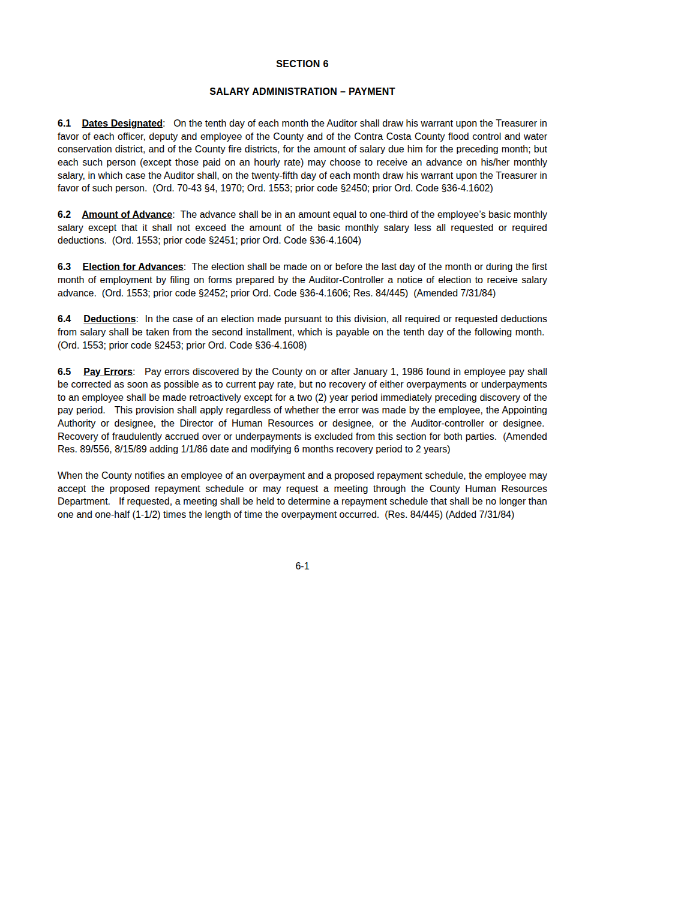SECTION 6
SALARY ADMINISTRATION – PAYMENT
6.1 Dates Designated: On the tenth day of each month the Auditor shall draw his warrant upon the Treasurer in favor of each officer, deputy and employee of the County and of the Contra Costa County flood control and water conservation district, and of the County fire districts, for the amount of salary due him for the preceding month; but each such person (except those paid on an hourly rate) may choose to receive an advance on his/her monthly salary, in which case the Auditor shall, on the twenty-fifth day of each month draw his warrant upon the Treasurer in favor of such person. (Ord. 70-43 §4, 1970; Ord. 1553; prior code §2450; prior Ord. Code §36-4.1602)
6.2 Amount of Advance: The advance shall be in an amount equal to one-third of the employee’s basic monthly salary except that it shall not exceed the amount of the basic monthly salary less all requested or required deductions. (Ord. 1553; prior code §2451; prior Ord. Code §36-4.1604)
6.3 Election for Advances: The election shall be made on or before the last day of the month or during the first month of employment by filing on forms prepared by the Auditor-Controller a notice of election to receive salary advance. (Ord. 1553; prior code §2452; prior Ord. Code §36-4.1606; Res. 84/445) (Amended 7/31/84)
6.4 Deductions: In the case of an election made pursuant to this division, all required or requested deductions from salary shall be taken from the second installment, which is payable on the tenth day of the following month. (Ord. 1553; prior code §2453; prior Ord. Code §36-4.1608)
6.5 Pay Errors: Pay errors discovered by the County on or after January 1, 1986 found in employee pay shall be corrected as soon as possible as to current pay rate, but no recovery of either overpayments or underpayments to an employee shall be made retroactively except for a two (2) year period immediately preceding discovery of the pay period. This provision shall apply regardless of whether the error was made by the employee, the Appointing Authority or designee, the Director of Human Resources or designee, or the Auditor-controller or designee. Recovery of fraudulently accrued over or underpayments is excluded from this section for both parties. (Amended Res. 89/556, 8/15/89 adding 1/1/86 date and modifying 6 months recovery period to 2 years)
When the County notifies an employee of an overpayment and a proposed repayment schedule, the employee may accept the proposed repayment schedule or may request a meeting through the County Human Resources Department. If requested, a meeting shall be held to determine a repayment schedule that shall be no longer than one and one-half (1-1/2) times the length of time the overpayment occurred. (Res. 84/445) (Added 7/31/84)
6-1